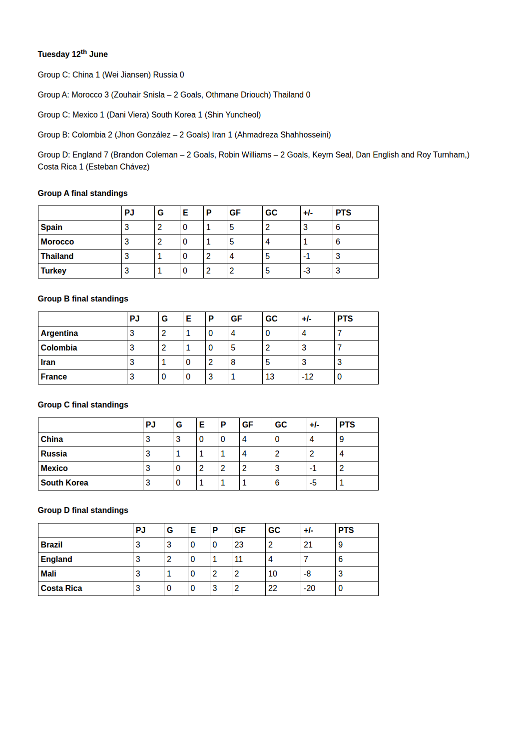Tuesday 12th June
Group C: China 1 (Wei Jiansen) Russia 0
Group A: Morocco 3 (Zouhair Snisla – 2 Goals, Othmane Driouch) Thailand 0
Group C: Mexico 1 (Dani Viera) South Korea 1 (Shin Yuncheol)
Group B: Colombia 2 (Jhon González – 2 Goals) Iran 1 (Ahmadreza Shahhosseini)
Group D: England 7 (Brandon Coleman – 2 Goals, Robin Williams – 2 Goals, Keyrn Seal, Dan English and Roy Turnham,) Costa Rica 1 (Esteban Chávez)
Group A final standings
| | PJ | G | E | P | GF | GC | +/- | PTS |
| --- | --- | --- | --- | --- | --- | --- | --- | --- |
| Spain | 3 | 2 | 0 | 1 | 5 | 2 | 3 | 6 |
| Morocco | 3 | 2 | 0 | 1 | 5 | 4 | 1 | 6 |
| Thailand | 3 | 1 | 0 | 2 | 4 | 5 | -1 | 3 |
| Turkey | 3 | 1 | 0 | 2 | 2 | 5 | -3 | 3 |
Group B final standings
| | PJ | G | E | P | GF | GC | +/- | PTS |
| --- | --- | --- | --- | --- | --- | --- | --- | --- |
| Argentina | 3 | 2 | 1 | 0 | 4 | 0 | 4 | 7 |
| Colombia | 3 | 2 | 1 | 0 | 5 | 2 | 3 | 7 |
| Iran | 3 | 1 | 0 | 2 | 8 | 5 | 3 | 3 |
| France | 3 | 0 | 0 | 3 | 1 | 13 | -12 | 0 |
Group C final standings
| | PJ | G | E | P | GF | GC | +/- | PTS |
| --- | --- | --- | --- | --- | --- | --- | --- | --- |
| China | 3 | 3 | 0 | 0 | 4 | 0 | 4 | 9 |
| Russia | 3 | 1 | 1 | 1 | 4 | 2 | 2 | 4 |
| Mexico | 3 | 0 | 2 | 2 | 2 | 3 | -1 | 2 |
| South Korea | 3 | 0 | 1 | 1 | 1 | 6 | -5 | 1 |
Group D final standings
| | PJ | G | E | P | GF | GC | +/- | PTS |
| --- | --- | --- | --- | --- | --- | --- | --- | --- |
| Brazil | 3 | 3 | 0 | 0 | 23 | 2 | 21 | 9 |
| England | 3 | 2 | 0 | 1 | 11 | 4 | 7 | 6 |
| Mali | 3 | 1 | 0 | 2 | 2 | 10 | -8 | 3 |
| Costa Rica | 3 | 0 | 0 | 3 | 2 | 22 | -20 | 0 |